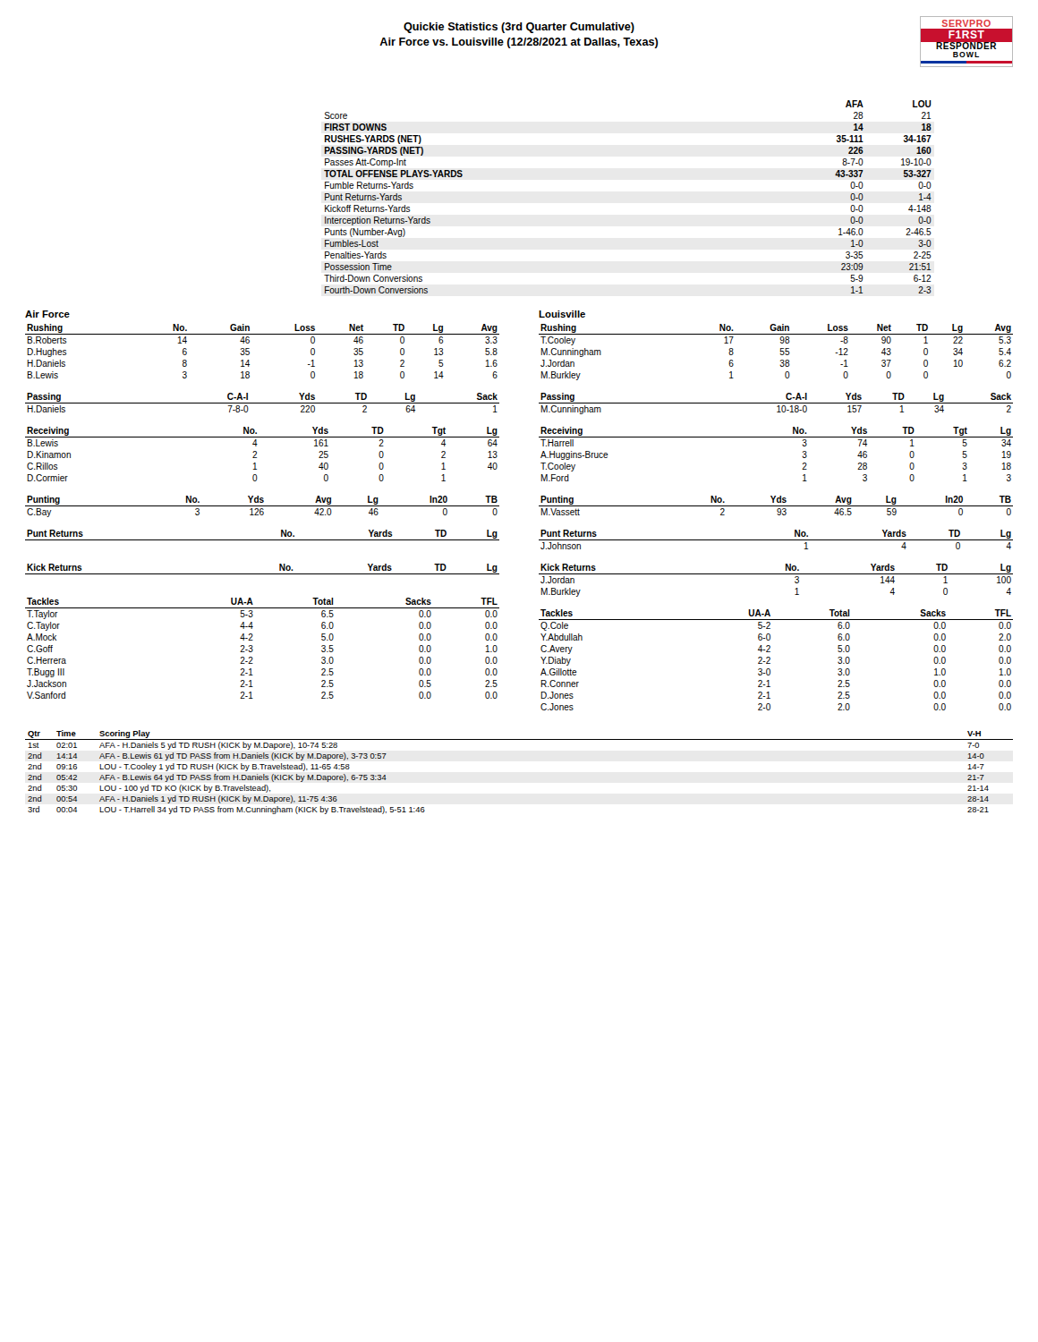SERVPRO
F1RST
RESPONDER
BOWL
Quickie Statistics (3rd Quarter Cumulative)
Air Force vs. Louisville (12/28/2021 at Dallas, Texas)
| | AFA | LOU |
| Score | 28 | 21 |
| FIRST DOWNS | 14 | 18 |
| RUSHES-YARDS (NET) | 35-111 | 34-167 |
| PASSING-YARDS (NET) | 226 | 160 |
| Passes Att-Comp-Int | 8-7-0 | 19-10-0 |
| TOTAL OFFENSE PLAYS-YARDS | 43-337 | 53-327 |
| Fumble Returns-Yards | 0-0 | 0-0 |
| Punt Returns-Yards | 0-0 | 1-4 |
| Kickoff Returns-Yards | 0-0 | 4-148 |
| Interception Returns-Yards | 0-0 | 0-0 |
| Punts (Number-Avg) | 1-46.0 | 2-46.5 |
| Fumbles-Lost | 1-0 | 3-0 |
| Penalties-Yards | 3-35 | 2-25 |
| Possession Time | 23:09 | 21:51 |
| Third-Down Conversions | 5-9 | 6-12 |
| Fourth-Down Conversions | 1-1 | 2-3 |
| Air Force / Rushing / No. / Gain / Loss / Net / TD / Lg / Avg / / --- / --- / --- / --- / --- / --- / --- / --- / / B.Roberts / 14 / 46 / 0 / 46 / 0 / 6 / 3.3 / / D.Hughes / 6 / 35 / 0 / 35 / 0 / 13 / 5.8 / / H.Daniels / 8 / 14 / -1 / 13 / 2 / 5 / 1.6 / / B.Lewis / 3 / 18 / 0 / 18 / 0 / 14 / 6 / / Passing / C-A-I / Yds / TD / Lg / Sack / / --- / --- / --- / --- / --- / --- / / H.Daniels / 7-8-0 / 220 / 2 / 64 / 1 / / Receiving / No. / Yds / TD / Tgt / Lg / / --- / --- / --- / --- / --- / --- / / B.Lewis / 4 / 161 / 2 / 4 / 64 / / D.Kinamon / 2 / 25 / 0 / 2 / 13 / / C.Rillos / 1 / 40 / 0 / 1 / 40 / / D.Cormier / 0 / 0 / 0 / 1 / / / Punting / No. / Yds / Avg / Lg / In20 / TB / / --- / --- / --- / --- / --- / --- / --- / / C.Bay / 3 / 126 / 42.0 / 46 / 0 / 0 / / Punt Returns / No. / Yards / TD / Lg / / --- / --- / --- / --- / --- / / Kick Returns / No. / Yards / TD / Lg / / --- / --- / --- / --- / --- / / Tackles / UA-A / Total / Sacks / TFL / / --- / --- / --- / --- / --- / / T.Taylor / 5-3 / 6.5 / 0.0 / 0.0 / / C.Taylor / 4-4 / 6.0 / 0.0 / 0.0 / / A.Mock / 4-2 / 5.0 / 0.0 / 0.0 / / C.Goff / 2-3 / 3.5 / 0.0 / 1.0 / / C.Herrera / 2-2 / 3.0 / 0.0 / 0.0 / / T.Bugg III / 2-1 / 2.5 / 0.0 / 0.0 / / J.Jackson / 2-1 / 2.5 / 0.5 / 2.5 / / V.Sanford / 2-1 / 2.5 / 0.0 / 0.0 / | Louisville / Rushing / No. / Gain / Loss / Net / TD / Lg / Avg / / --- / --- / --- / --- / --- / --- / --- / --- / / T.Cooley / 17 / 98 / -8 / 90 / 1 / 22 / 5.3 / / M.Cunningham / 8 / 55 / -12 / 43 / 0 / 34 / 5.4 / / J.Jordan / 6 / 38 / -1 / 37 / 0 / 10 / 6.2 / / M.Burkley / 1 / 0 / 0 / 0 / 0 / / 0 / / Passing / C-A-I / Yds / TD / Lg / Sack / / --- / --- / --- / --- / --- / --- / / M.Cunningham / 10-18-0 / 157 / 1 / 34 / 2 / / Receiving / No. / Yds / TD / Tgt / Lg / / --- / --- / --- / --- / --- / --- / / T.Harrell / 3 / 74 / 1 / 5 / 34 / / A.Huggins-Bruce / 3 / 46 / 0 / 5 / 19 / / T.Cooley / 2 / 28 / 0 / 3 / 18 / / M.Ford / 1 / 3 / 0 / 1 / 3 / / Punting / No. / Yds / Avg / Lg / In20 / TB / / --- / --- / --- / --- / --- / --- / --- / / M.Vassett / 2 / 93 / 46.5 / 59 / 0 / 0 / / Punt Returns / No. / Yards / TD / Lg / / --- / --- / --- / --- / --- / / J.Johnson / 1 / 4 / 0 / 4 / / Kick Returns / No. / Yards / TD / Lg / / --- / --- / --- / --- / --- / / J.Jordan / 3 / 144 / 1 / 100 / / M.Burkley / 1 / 4 / 0 / 4 / / Tackles / UA-A / Total / Sacks / TFL / / --- / --- / --- / --- / --- / / Q.Cole / 5-2 / 6.0 / 0.0 / 0.0 / / Y.Abdullah / 6-0 / 6.0 / 0.0 / 2.0 / / C.Avery / 4-2 / 5.0 / 0.0 / 0.0 / / Y.Diaby / 2-2 / 3.0 / 0.0 / 0.0 / / A.Gillotte / 3-0 / 3.0 / 1.0 / 1.0 / / R.Conner / 2-1 / 2.5 / 0.0 / 0.0 / / D.Jones / 2-1 / 2.5 / 0.0 / 0.0 / / C.Jones / 2-0 / 2.0 / 0.0 / 0.0 / |
| Qtr | Time | Scoring Play | V-H |
| --- | --- | --- | --- |
| 1st | 02:01 | AFA - H.Daniels 5 yd TD RUSH (KICK by M.Dapore), 10-74 5:28 | 7-0 |
| 2nd | 14:14 | AFA - B.Lewis 61 yd TD PASS from H.Daniels (KICK by M.Dapore), 3-73 0:57 | 14-0 |
| 2nd | 09:16 | LOU - T.Cooley 1 yd TD RUSH (KICK by B.Travelstead), 11-65 4:58 | 14-7 |
| 2nd | 05:42 | AFA - B.Lewis 64 yd TD PASS from H.Daniels (KICK by M.Dapore), 6-75 3:34 | 21-7 |
| 2nd | 05:30 | LOU - 100 yd TD KO (KICK by B.Travelstead), | 21-14 |
| 2nd | 00:54 | AFA - H.Daniels 1 yd TD RUSH (KICK by M.Dapore), 11-75 4:36 | 28-14 |
| 3rd | 00:04 | LOU - T.Harrell 34 yd TD PASS from M.Cunningham (KICK by B.Travelstead), 5-51 1:46 | 28-21 |